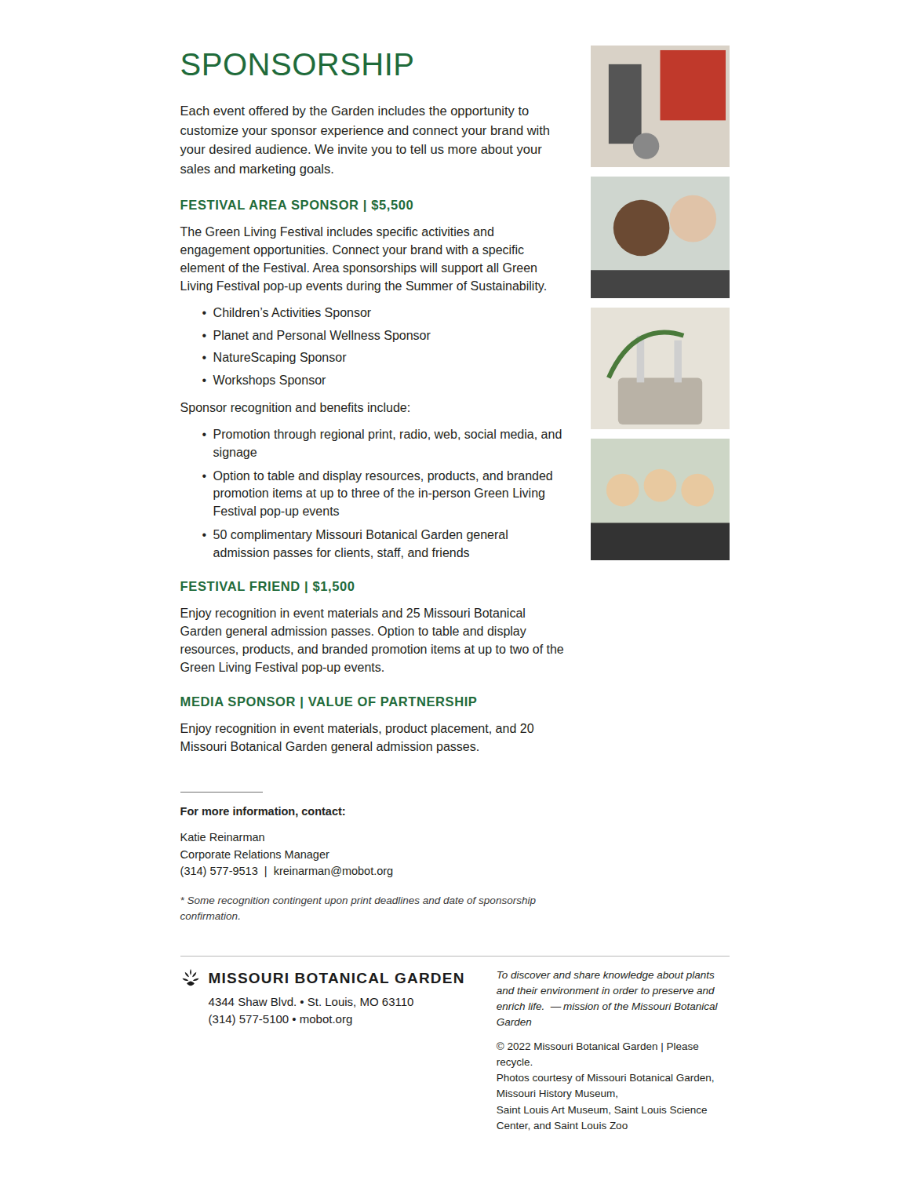Sponsorship
Each event offered by the Garden includes the opportunity to customize your sponsor experience and connect your brand with your desired audience. We invite you to tell us more about your sales and marketing goals.
Festival Area Sponsor | $5,500
The Green Living Festival includes specific activities and engagement opportunities. Connect your brand with a specific element of the Festival. Area sponsorships will support all Green Living Festival pop-up events during the Summer of Sustainability.
Children’s Activities Sponsor
Planet and Personal Wellness Sponsor
NatureScaping Sponsor
Workshops Sponsor
Sponsor recognition and benefits include:
Promotion through regional print, radio, web, social media, and signage
Option to table and display resources, products, and branded promotion items at up to three of the in-person Green Living Festival pop-up events
50 complimentary Missouri Botanical Garden general admission passes for clients, staff, and friends
Festival Friend | $1,500
Enjoy recognition in event materials and 25 Missouri Botanical Garden general admission passes. Option to table and display resources, products, and branded promotion items at up to two of the Green Living Festival pop-up events.
Media Sponsor | Value of Partnership
Enjoy recognition in event materials, product placement, and 20 Missouri Botanical Garden general admission passes.
For more information, contact:
Katie Reinarman
Corporate Relations Manager
(314) 577-9513 | kreinarman@mobot.org
* Some recognition contingent upon print deadlines and date of sponsorship confirmation.
Missouri Botanical Garden
4344 Shaw Blvd. • St. Louis, MO 63110
(314) 577-5100 • mobot.org
To discover and share knowledge about plants and their environment in order to preserve and enrich life. — mission of the Missouri Botanical Garden
© 2022 Missouri Botanical Garden | Please recycle.
Photos courtesy of Missouri Botanical Garden, Missouri History Museum,
Saint Louis Art Museum, Saint Louis Science Center, and Saint Louis Zoo